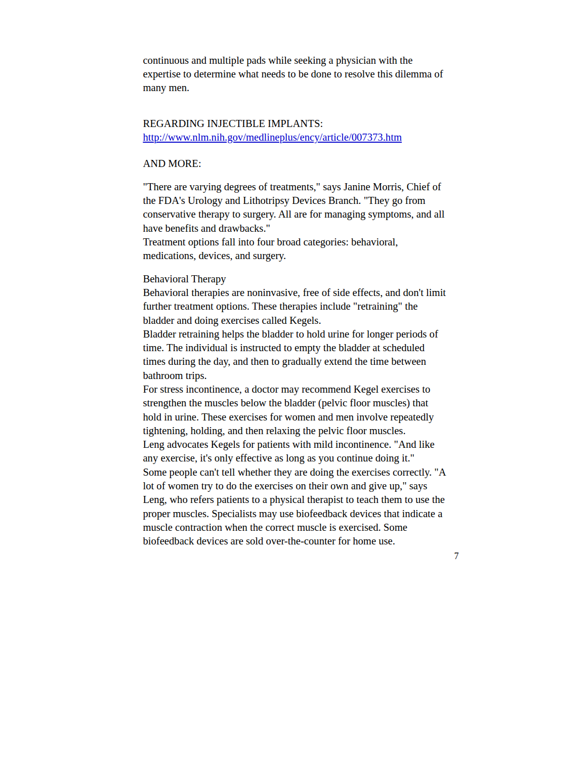continuous and multiple pads while seeking a physician with the expertise to determine what needs to be done to resolve this dilemma of many men.
REGARDING INJECTIBLE IMPLANTS:
http://www.nlm.nih.gov/medlineplus/ency/article/007373.htm
AND MORE:
"There are varying degrees of treatments," says Janine Morris, Chief of the FDA's Urology and Lithotripsy Devices Branch. "They go from conservative therapy to surgery. All are for managing symptoms, and all have benefits and drawbacks."
Treatment options fall into four broad categories: behavioral, medications, devices, and surgery.
Behavioral Therapy
Behavioral therapies are noninvasive, free of side effects, and don't limit further treatment options. These therapies include "retraining" the bladder and doing exercises called Kegels.
Bladder retraining helps the bladder to hold urine for longer periods of time. The individual is instructed to empty the bladder at scheduled times during the day, and then to gradually extend the time between bathroom trips.
For stress incontinence, a doctor may recommend Kegel exercises to strengthen the muscles below the bladder (pelvic floor muscles) that hold in urine. These exercises for women and men involve repeatedly tightening, holding, and then relaxing the pelvic floor muscles.
Leng advocates Kegels for patients with mild incontinence. "And like any exercise, it's only effective as long as you continue doing it."
Some people can't tell whether they are doing the exercises correctly. "A lot of women try to do the exercises on their own and give up," says Leng, who refers patients to a physical therapist to teach them to use the proper muscles. Specialists may use biofeedback devices that indicate a muscle contraction when the correct muscle is exercised. Some biofeedback devices are sold over-the-counter for home use.
7